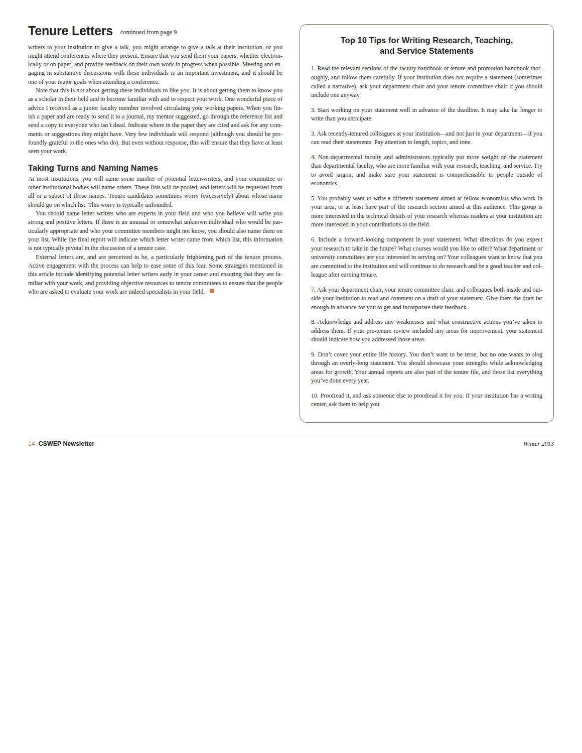Tenure Letters continued from page 9
writers to your institution to give a talk, you might arrange to give a talk at their institution, or you might attend conferences where they present. Ensure that you send them your papers, whether electronically or on paper, and provide feedback on their own work in progress when possible. Meeting and engaging in substantive discussions with these individuals is an important investment, and it should be one of your major goals when attending a conference.
Note that this is not about getting these individuals to like you. It is about getting them to know you as a scholar in their field and to become familiar with and to respect your work. One wonderful piece of advice I received as a junior faculty member involved circulating your working papers. When you finish a paper and are ready to send it to a journal, my mentor suggested, go through the reference list and send a copy to everyone who isn’t dead. Indicate where in the paper they are cited and ask for any comments or suggestions they might have. Very few individuals will respond (although you should be profoundly grateful to the ones who do). But even without response, this will ensure that they have at least seen your work.
Taking Turns and Naming Names
At most institutions, you will name some number of potential letter-writers, and your committee or other institutional bodies will name others. These lists will be pooled, and letters will be requested from all or a subset of those names. Tenure candidates sometimes worry (excessively) about whose name should go on which list. This worry is typically unfounded.
You should name letter writers who are experts in your field and who you believe will write you strong and positive letters. If there is an unusual or somewhat unknown individual who would be particularly appropriate and who your committee members might not know, you should also name them on your list. While the final report will indicate which letter writer came from which list, this information is not typically pivotal in the discussion of a tenure case.
External letters are, and are perceived to be, a particularly frightening part of the tenure process. Active engagement with the process can help to ease some of this fear. Some strategies mentioned in this article include identifying potential letter writers early in your career and ensuring that they are familiar with your work, and providing objective resources to tenure committees to ensure that the people who are asked to evaluate your work are indeed specialists in your field.
Top 10 Tips for Writing Research, Teaching,
and Service Statements
1. Read the relevant sections of the faculty handbook or tenure and promotion handbook thoroughly, and follow them carefully. If your institution does not require a statement (sometimes called a narrative), ask your department chair and your tenure committee chair if you should include one anyway.
3. Start working on your statement well in advance of the deadline. It may take far longer to write than you anticipate.
3. Ask recently-tenured colleagues at your institution—and not just in your department—if you can read their statements. Pay attention to length, topics, and tone.
4. Non-departmental faculty and administrators typically put more weight on the statement than departmental faculty, who are more familiar with your research, teaching, and service. Try to avoid jargon, and make sure your statement is comprehensible to people outside of economics.
5. You probably want to write a different statement aimed at fellow economists who work in your area, or at least have part of the research section aimed at this audience. This group is more interested in the technical details of your research whereas readers at your institution are more interested in your contributions to the field.
6. Include a forward-looking component in your statement. What directions do you expect your research to take in the future? What courses would you like to offer? What department or university committees are you interested in serving on? Your colleagues want to know that you are committed to the institution and will continue to do research and be a good teacher and colleague after earning tenure.
7. Ask your department chair, your tenure committee chair, and colleagues both inside and outside your institution to read and comment on a draft of your statement. Give them the draft far enough in advance for you to get and incorporate their feedback.
8. Acknowledge and address any weaknesses and what constructive actions you’ve taken to address them. If your pre-tenure review included any areas for improvement, your statement should indicate how you addressed those areas.
9. Don’t cover your entire life history. You don’t want to be terse, but no one wants to slog through an overly-long statement. You should showcase your strengths while acknowledging areas for growth. Your annual reports are also part of the tenure file, and those list everything you’ve done every year.
10. Proofread it, and ask someone else to proofread it for you. If your institution has a writing center, ask them to help you.
14 CSWEP Newsletter
Winter 2013